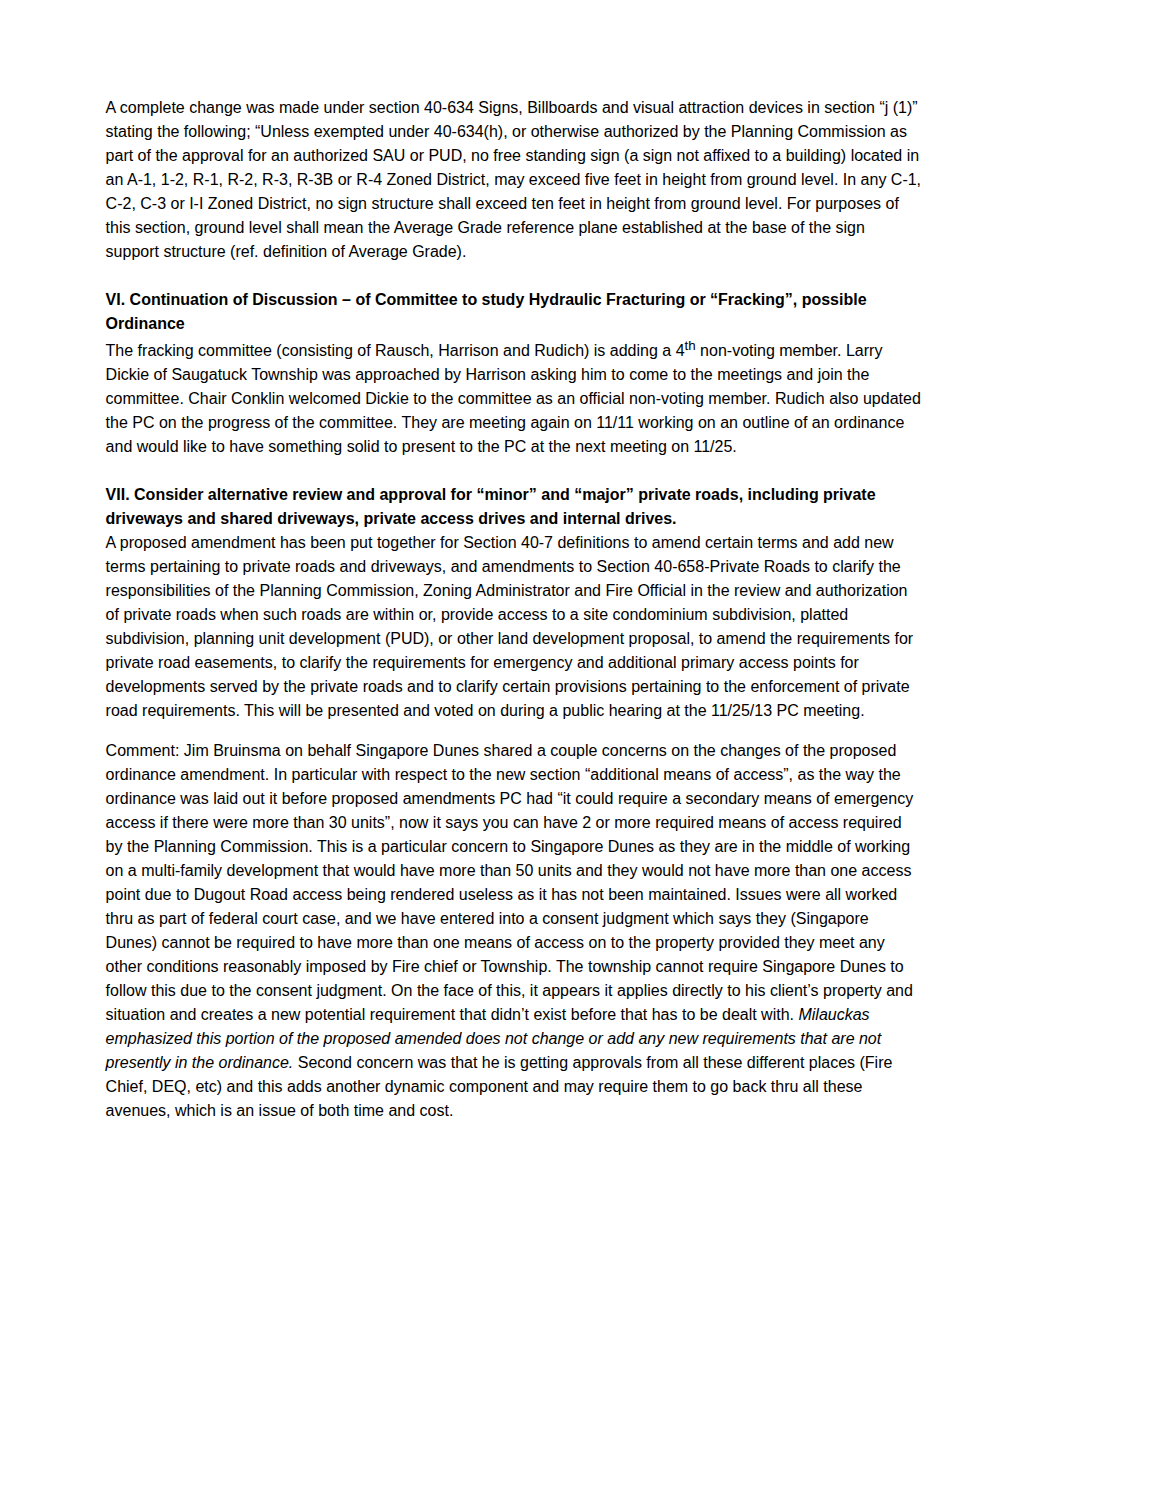A complete change was made under section 40-634 Signs, Billboards and visual attraction devices in section “j (1)” stating the following; “Unless exempted under 40-634(h), or otherwise authorized by the Planning Commission as part of the approval for an authorized SAU or PUD, no free standing sign (a sign not affixed to a building) located in an A-1, 1-2, R-1, R-2, R-3, R-3B or R-4 Zoned District, may exceed five feet in height from ground level. In any C-1, C-2, C-3 or I-I Zoned District, no sign structure shall exceed ten feet in height from ground level. For purposes of this section, ground level shall mean the Average Grade reference plane established at the base of the sign support structure (ref. definition of Average Grade).
VI. Continuation of Discussion – of Committee to study Hydraulic Fracturing or “Fracking”, possible Ordinance
The fracking committee (consisting of Rausch, Harrison and Rudich) is adding a 4th non-voting member. Larry Dickie of Saugatuck Township was approached by Harrison asking him to come to the meetings and join the committee. Chair Conklin welcomed Dickie to the committee as an official non-voting member. Rudich also updated the PC on the progress of the committee. They are meeting again on 11/11 working on an outline of an ordinance and would like to have something solid to present to the PC at the next meeting on 11/25.
VII. Consider alternative review and approval for “minor” and “major” private roads, including private driveways and shared driveways, private access drives and internal drives.
A proposed amendment has been put together for Section 40-7 definitions to amend certain terms and add new terms pertaining to private roads and driveways, and amendments to Section 40-658-Private Roads to clarify the responsibilities of the Planning Commission, Zoning Administrator and Fire Official in the review and authorization of private roads when such roads are within or, provide access to a site condominium subdivision, platted subdivision, planning unit development (PUD), or other land development proposal, to amend the requirements for private road easements, to clarify the requirements for emergency and additional primary access points for developments served by the private roads and to clarify certain provisions pertaining to the enforcement of private road requirements. This will be presented and voted on during a public hearing at the 11/25/13 PC meeting.
Comment: Jim Bruinsma on behalf Singapore Dunes shared a couple concerns on the changes of the proposed ordinance amendment. In particular with respect to the new section “additional means of access”, as the way the ordinance was laid out it before proposed amendments PC had “it could require a secondary means of emergency access if there were more than 30 units”, now it says you can have 2 or more required means of access required by the Planning Commission. This is a particular concern to Singapore Dunes as they are in the middle of working on a multi-family development that would have more than 50 units and they would not have more than one access point due to Dugout Road access being rendered useless as it has not been maintained. Issues were all worked thru as part of federal court case, and we have entered into a consent judgment which says they (Singapore Dunes) cannot be required to have more than one means of access on to the property provided they meet any other conditions reasonably imposed by Fire chief or Township. The township cannot require Singapore Dunes to follow this due to the consent judgment. On the face of this, it appears it applies directly to his client’s property and situation and creates a new potential requirement that didn’t exist before that has to be dealt with. Milauckas emphasized this portion of the proposed amended does not change or add any new requirements that are not presently in the ordinance. Second concern was that he is getting approvals from all these different places (Fire Chief, DEQ, etc) and this adds another dynamic component and may require them to go back thru all these avenues, which is an issue of both time and cost.